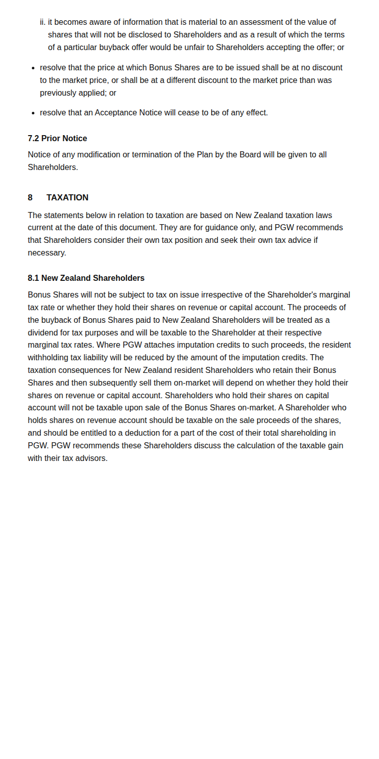it becomes aware of information that is material to an assessment of the value of shares that will not be disclosed to Shareholders and as a result of which the terms of a particular buyback offer would be unfair to Shareholders accepting the offer; or
resolve that the price at which Bonus Shares are to be issued shall be at no discount to the market price, or shall be at a different discount to the market price than was previously applied; or
resolve that an Acceptance Notice will cease to be of any effect.
7.2 Prior Notice
Notice of any modification or termination of the Plan by the Board will be given to all Shareholders.
8 TAXATION
The statements below in relation to taxation are based on New Zealand taxation laws current at the date of this document. They are for guidance only, and PGW recommends that Shareholders consider their own tax position and seek their own tax advice if necessary.
8.1 New Zealand Shareholders
Bonus Shares will not be subject to tax on issue irrespective of the Shareholder's marginal tax rate or whether they hold their shares on revenue or capital account. The proceeds of the buyback of Bonus Shares paid to New Zealand Shareholders will be treated as a dividend for tax purposes and will be taxable to the Shareholder at their respective marginal tax rates. Where PGW attaches imputation credits to such proceeds, the resident withholding tax liability will be reduced by the amount of the imputation credits. The taxation consequences for New Zealand resident Shareholders who retain their Bonus Shares and then subsequently sell them on-market will depend on whether they hold their shares on revenue or capital account. Shareholders who hold their shares on capital account will not be taxable upon sale of the Bonus Shares on-market. A Shareholder who holds shares on revenue account should be taxable on the sale proceeds of the shares, and should be entitled to a deduction for a part of the cost of their total shareholding in PGW. PGW recommends these Shareholders discuss the calculation of the taxable gain with their tax advisors.